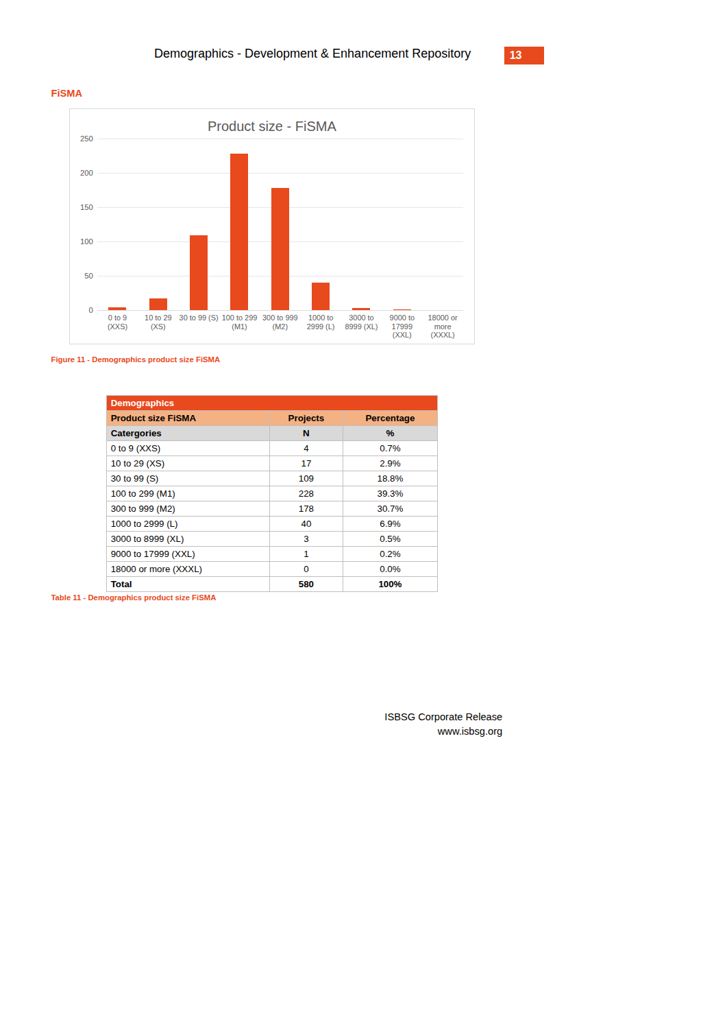Demographics - Development & Enhancement Repository
13
FiSMA
Product size - FiSMA
250
200
150
100
50
0
0 to 9
(XXS)
10 to 29
(XS)
30 to 99 (S)
100 to 299
(M1)
300 to 999
(M2)
1000 to
2999 (L)
3000 to
8999 (XL)
9000 to
17999
(XXL)
18000 or
more
(XXXL)
Figure 11 - Demographics product size FiSMA
| Demographics |
| --- |
| Product size FiSMA | Projects | Percentage |
| Catergories | N | % |
| 0 to 9 (XXS) | 4 | 0.7% |
| 10 to 29 (XS) | 17 | 2.9% |
| 30 to 99 (S) | 109 | 18.8% |
| 100 to 299 (M1) | 228 | 39.3% |
| 300 to 999 (M2) | 178 | 30.7% |
| 1000 to 2999 (L) | 40 | 6.9% |
| 3000 to 8999 (XL) | 3 | 0.5% |
| 9000 to 17999 (XXL) | 1 | 0.2% |
| 18000 or more (XXXL) | 0 | 0.0% |
| Total | 580 | 100% |
Table 11 - Demographics product size FiSMA
ISBSG Corporate Release
www.isbsg.org